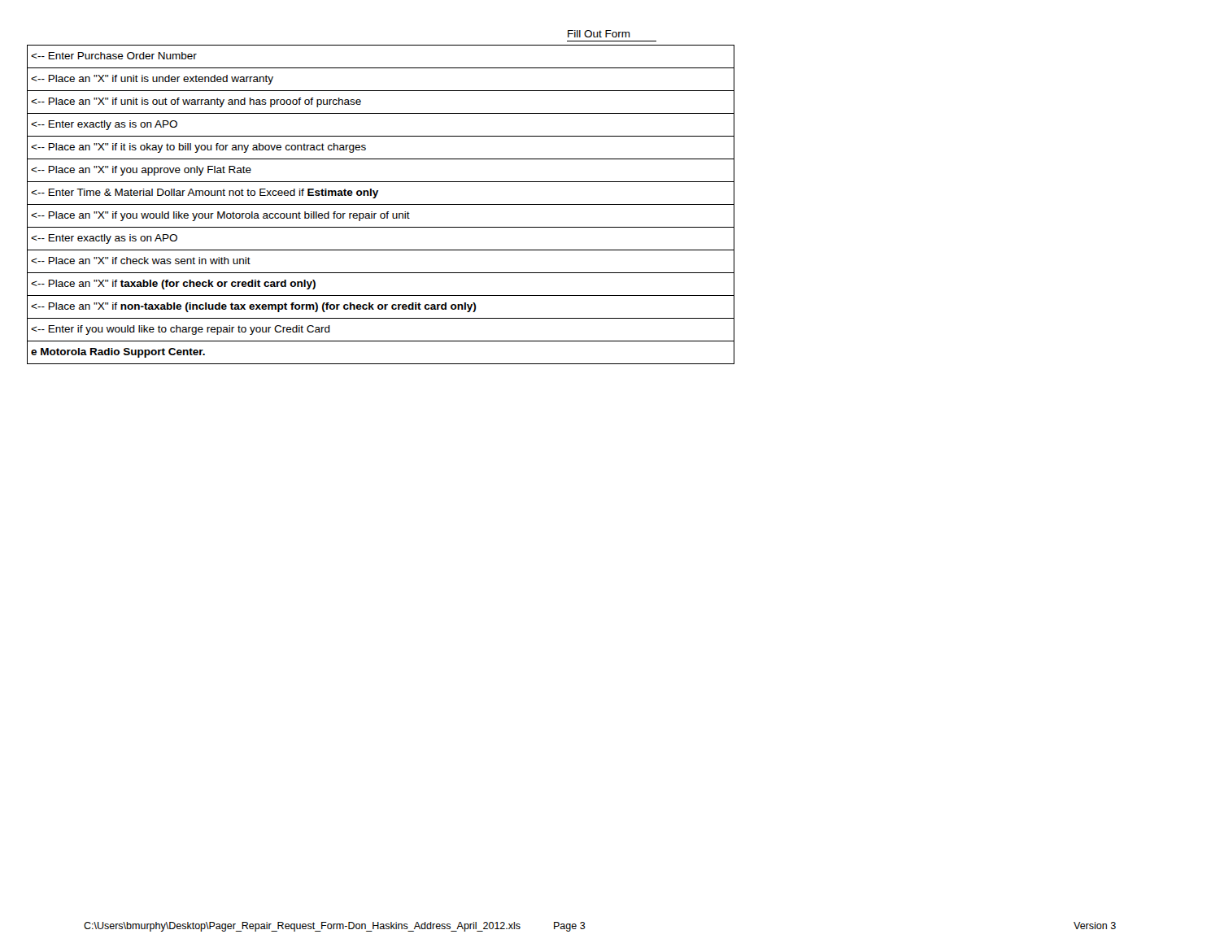Fill Out Form
| <-- Enter Purchase Order Number |
| <-- Place an "X" if unit is under extended warranty |
| <-- Place an "X" if unit is out of warranty and has prooof of purchase |
| <-- Enter exactly as is on APO |
| <-- Place an "X" if it is okay to bill you for any above contract charges |
| <-- Place an "X" if you approve only Flat Rate |
| <-- Enter Time & Material Dollar Amount not to Exceed if Estimate only |
| <-- Place an "X" if you would like your Motorola account billed for repair of unit |
| <-- Enter exactly as is on APO |
| <-- Place an "X" if check was sent in with unit |
| <-- Place an "X" if taxable (for check or credit card only) |
| <-- Place an "X" if non-taxable (include tax exempt form) (for check or credit card only) |
| <-- Enter if you would like to charge repair to your Credit Card |
| e Motorola Radio Support Center. |
C:\Users\bmurphy\Desktop\Pager_Repair_Request_Form-Don_Haskins_Address_April_2012.xls Page 3 Version 3